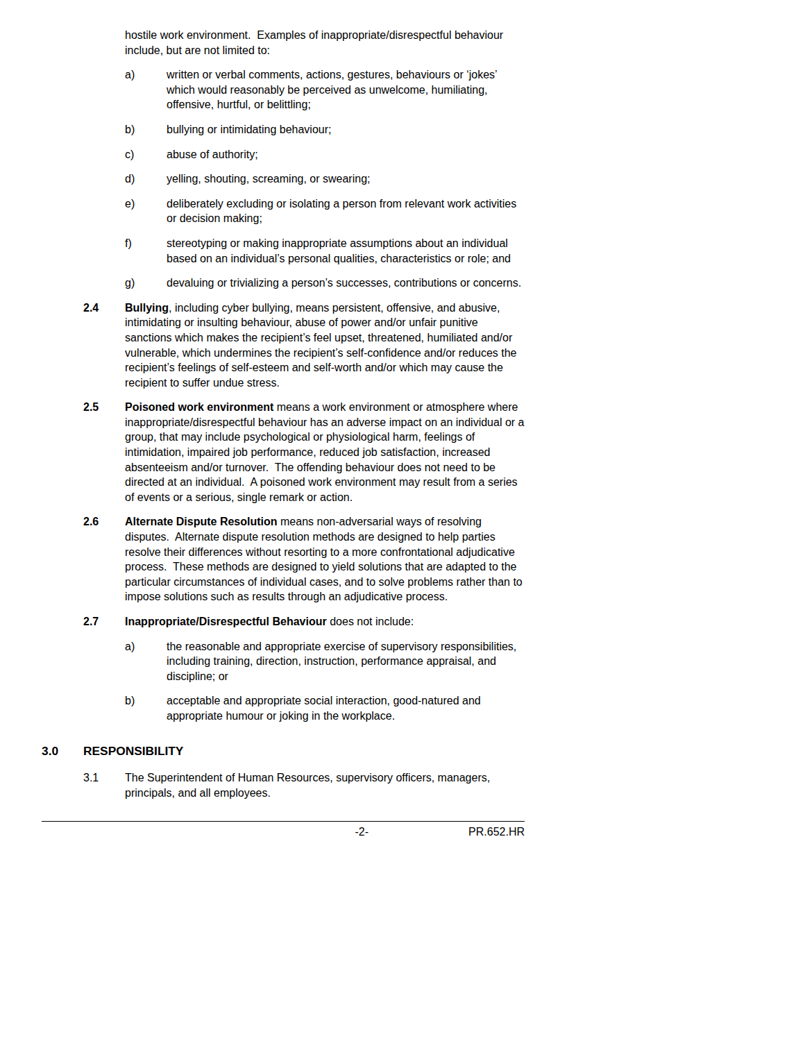hostile work environment. Examples of inappropriate/disrespectful behaviour include, but are not limited to:
a)
written or verbal comments, actions, gestures, behaviours or ‘jokes’ which would reasonably be perceived as unwelcome, humiliating, offensive, hurtful, or belittling;
b)
bullying or intimidating behaviour;
c)
abuse of authority;
d)
yelling, shouting, screaming, or swearing;
e)
deliberately excluding or isolating a person from relevant work activities or decision making;
f)
stereotyping or making inappropriate assumptions about an individual based on an individual’s personal qualities, characteristics or role; and
g)
devaluing or trivializing a person’s successes, contributions or concerns.
2.4
Bullying, including cyber bullying, means persistent, offensive, and abusive, intimidating or insulting behaviour, abuse of power and/or unfair punitive sanctions which makes the recipient’s feel upset, threatened, humiliated and/or vulnerable, which undermines the recipient’s self-confidence and/or reduces the recipient’s feelings of self-esteem and self-worth and/or which may cause the recipient to suffer undue stress.
2.5
Poisoned work environment means a work environment or atmosphere where inappropriate/disrespectful behaviour has an adverse impact on an individual or a group, that may include psychological or physiological harm, feelings of intimidation, impaired job performance, reduced job satisfaction, increased absenteeism and/or turnover. The offending behaviour does not need to be directed at an individual. A poisoned work environment may result from a series of events or a serious, single remark or action.
2.6
Alternate Dispute Resolution means non-adversarial ways of resolving disputes. Alternate dispute resolution methods are designed to help parties resolve their differences without resorting to a more confrontational adjudicative process. These methods are designed to yield solutions that are adapted to the particular circumstances of individual cases, and to solve problems rather than to impose solutions such as results through an adjudicative process.
2.7
Inappropriate/Disrespectful Behaviour does not include:
a)
the reasonable and appropriate exercise of supervisory responsibilities, including training, direction, instruction, performance appraisal, and discipline; or
b)
acceptable and appropriate social interaction, good-natured and appropriate humour or joking in the workplace.
3.0 RESPONSIBILITY
3.1
The Superintendent of Human Resources, supervisory officers, managers, principals, and all employees.
-2- PR.652.HR